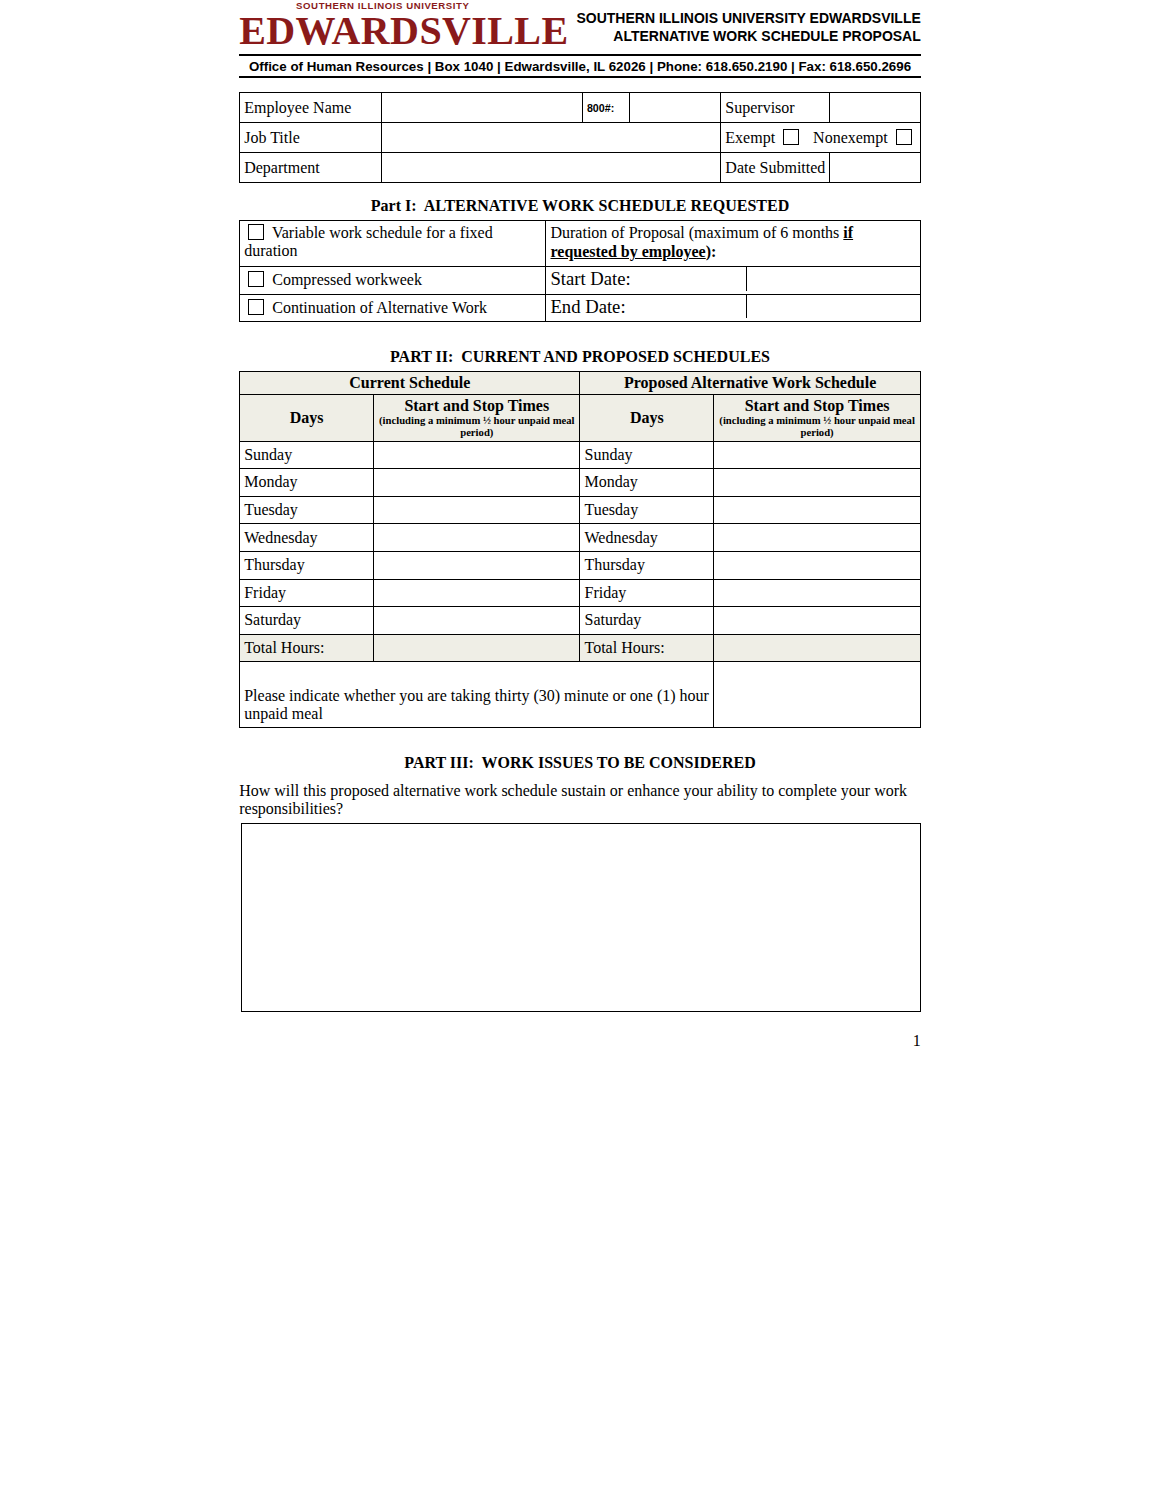SOUTHERN ILLINOIS UNIVERSITY
EDWARDSVILLE
SOUTHERN ILLINOIS UNIVERSITY EDWARDSVILLE
ALTERNATIVE WORK SCHEDULE PROPOSAL
Office of Human Resources | Box 1040 | Edwardsville, IL 62026 | Phone: 618.650.2190 | Fax: 618.650.2696
| Employee Name | | 800#: | | Supervisor | |
| Job Title | | / Exempt / Nonexempt / |
| Department | | Date Submitted | |
Part I: ALTERNATIVE WORK SCHEDULE REQUESTED
| Variable work schedule for a fixed duration | Duration of Proposal (maximum of 6 months if requested by employee ): |
| Compressed workweek | / Start Date: / / |
| Continuation of Alternative Work | / End Date: / / |
PART II: CURRENT AND PROPOSED SCHEDULES
| Current Schedule | Proposed Alternative Work Schedule |
| --- | --- |
| Days | Start and Stop Times (including a minimum ½ hour unpaid meal period) | Days | Start and Stop Times (including a minimum ½ hour unpaid meal period) |
| Sunday | | Sunday | |
| Monday | | Monday | |
| Tuesday | | Tuesday | |
| Wednesday | | Wednesday | |
| Thursday | | Thursday | |
| Friday | | Friday | |
| Saturday | | Saturday | |
| Total Hours: | | Total Hours: | |
| Please indicate whether you are taking thirty (30) minute or one (1) hour unpaid meal | |
PART III: WORK ISSUES TO BE CONSIDERED
How will this proposed alternative work schedule sustain or enhance your ability to complete your work responsibilities?
1